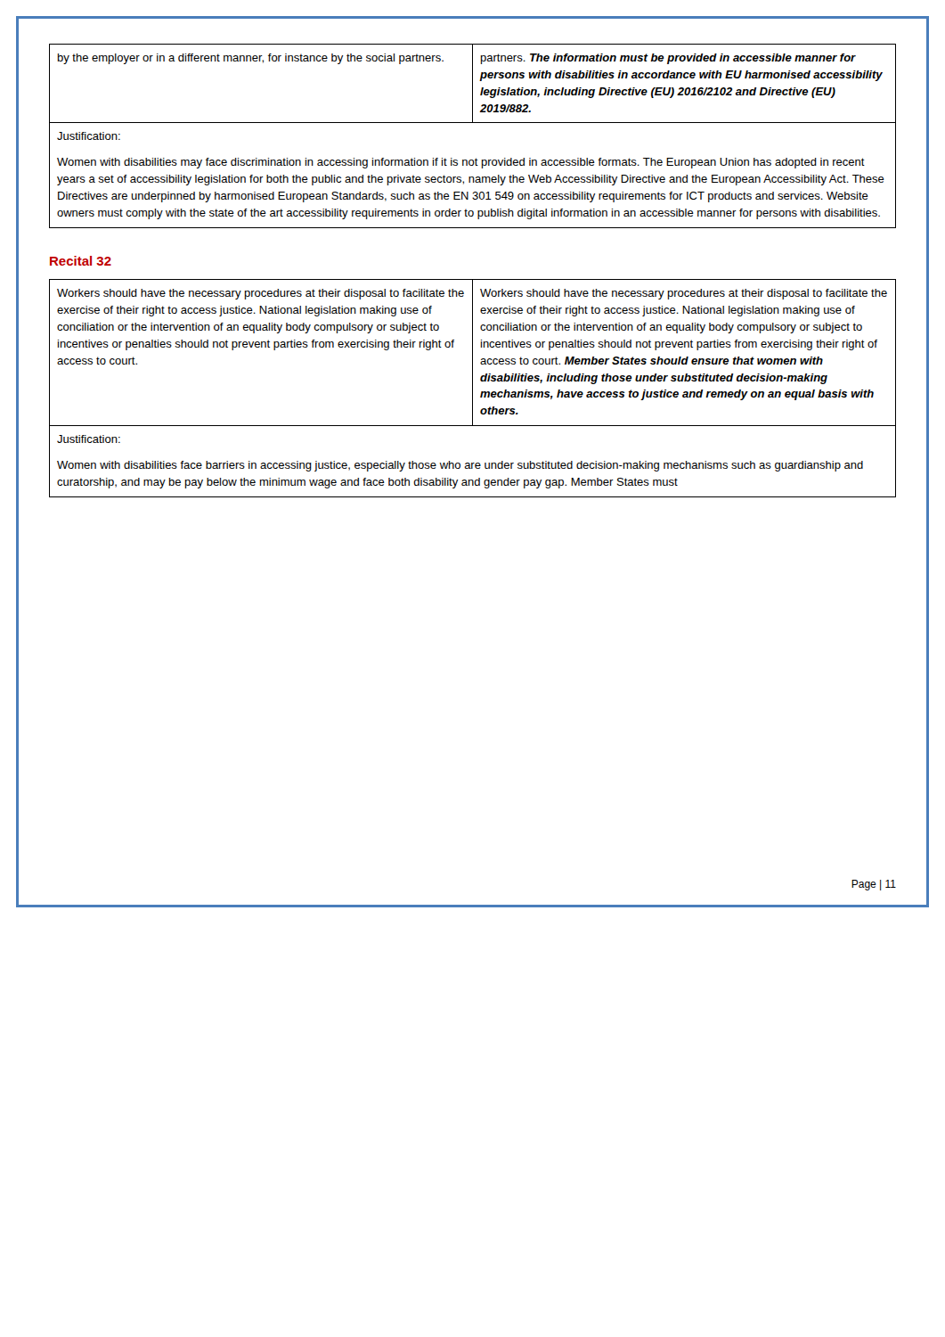| by the employer or in a different manner, for instance by the social partners. | partners. The information must be provided in accessible manner for persons with disabilities in accordance with EU harmonised accessibility legislation, including Directive (EU) 2016/2102 and Directive (EU) 2019/882. |
| Justification: Women with disabilities may face discrimination in accessing information if it is not provided in accessible formats. The European Union has adopted in recent years a set of accessibility legislation for both the public and the private sectors, namely the Web Accessibility Directive and the European Accessibility Act. These Directives are underpinned by harmonised European Standards, such as the EN 301 549 on accessibility requirements for ICT products and services. Website owners must comply with the state of the art accessibility requirements in order to publish digital information in an accessible manner for persons with disabilities. |
Recital 32
| Workers should have the necessary procedures at their disposal to facilitate the exercise of their right to access justice. National legislation making use of conciliation or the intervention of an equality body compulsory or subject to incentives or penalties should not prevent parties from exercising their right of access to court. | Workers should have the necessary procedures at their disposal to facilitate the exercise of their right to access justice. National legislation making use of conciliation or the intervention of an equality body compulsory or subject to incentives or penalties should not prevent parties from exercising their right of access to court. Member States should ensure that women with disabilities, including those under substituted decision-making mechanisms, have access to justice and remedy on an equal basis with others. |
| Justification: Women with disabilities face barriers in accessing justice, especially those who are under substituted decision-making mechanisms such as guardianship and curatorship, and may be pay below the minimum wage and face both disability and gender pay gap. Member States must |
Page | 11